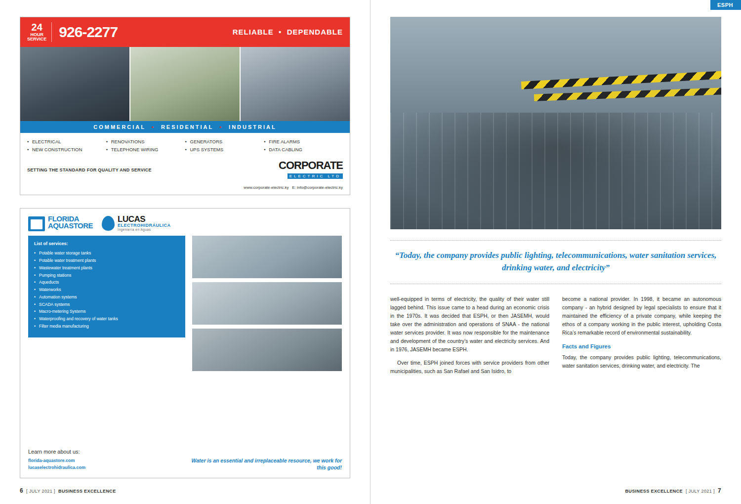24 HOUR
SERVICE
926-2277
RELIABLE • DEPENDABLE
COMMERCIAL•RESIDENTIAL•INDUSTRIAL
ELECTRICAL
NEW CONSTRUCTION
RENOVATIONS
TELEPHONE WIRING
GENERATORS
UPS SYSTEMS
FIRE ALARMS
DATA CABLING
SETTING THE STANDARD FOR QUALITY AND SERVICE
CORPORATE
ELECTRIC LTD
www.corporate-electric.ky E: info@corporate-electric.ky
FLORIDA
AQUASTORE
LUCAS
ELECTROHIDRÁULICA
Ingeniería en Aguas
List of services:
Potable water storage tanks
Potable water treatment plants
Wastewater treatment plants
Pumping stations
Aqueducts
Waterworks
Automation systems
SCADA systems
Macro-metering Systems
Waterproofing and recovery of water tanks
Filter media manufacturing
Learn more about us:
florida-aquastore.com lucaselectrohidraulica.com
Water is an essential and irreplaceable resource, we work for this good!
6 [ JULY 2021 ] BUSINESS EXCELLENCE
ESPH
“Today, the company provides public lighting, telecommunications, water sanitation services, drinking water, and electricity”
well-equipped in terms of electricity, the quality of their water still lagged behind. This issue came to a head during an economic crisis in the 1970s. It was decided that ESPH, or then JASEMH, would take over the administration and operations of SNAA - the national water services provider. It was now responsible for the maintenance and development of the country’s water and electricity services. And in 1976, JASEMH became ESPH.
Over time, ESPH joined forces with service providers from other municipalities, such as San Rafael and San Isidro, to
become a national provider. In 1998, it became an autonomous company - an hybrid designed by legal specialists to ensure that it maintained the efficiency of a private company, while keeping the ethos of a company working in the public interest, upholding Costa Rica’s remarkable record of environmental sustainability.
Facts and Figures
Today, the company provides public lighting, telecommunications, water sanitation services, drinking water, and electricity. The
BUSINESS EXCELLENCE [ JULY 2021 ] 7